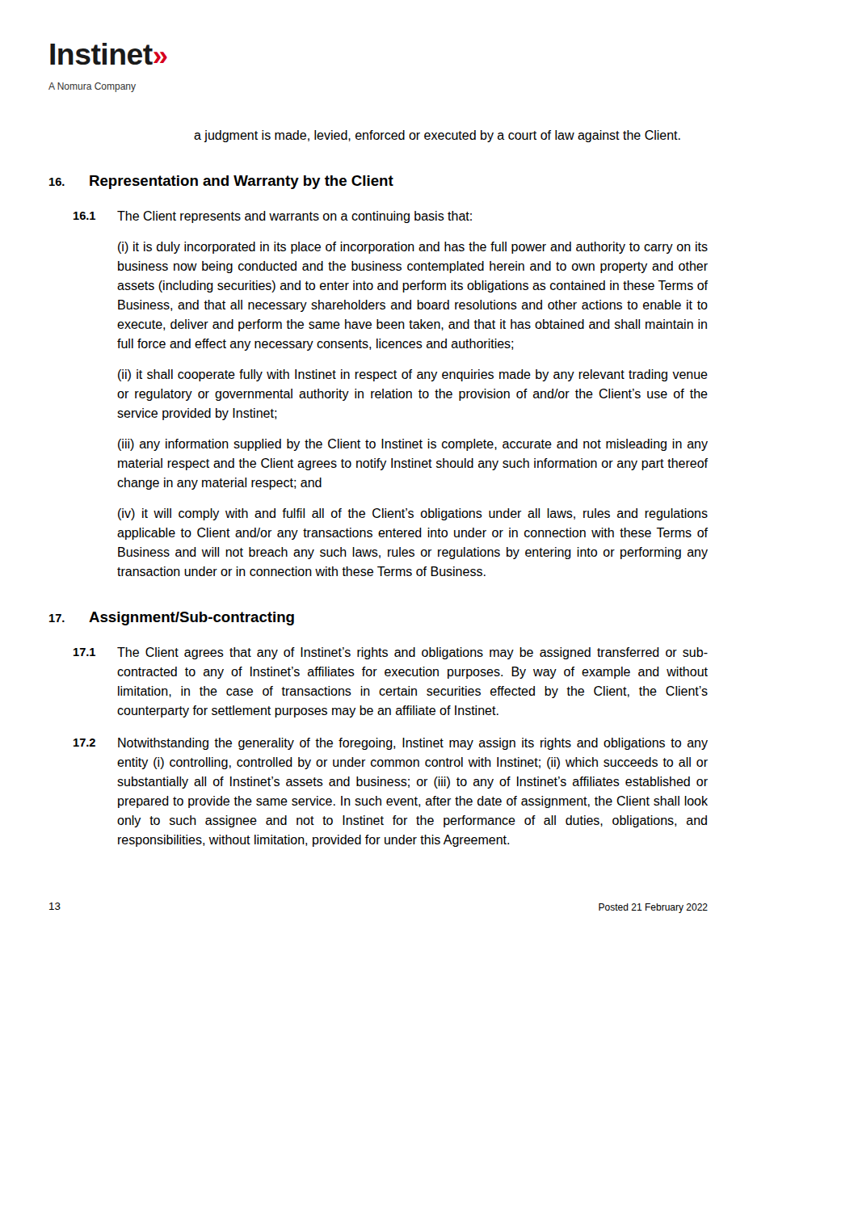Instinet»
A Nomura Company
a judgment is made, levied, enforced or executed by a court of law against the Client.
16. Representation and Warranty by the Client
16.1
The Client represents and warrants on a continuing basis that:
(i) it is duly incorporated in its place of incorporation and has the full power and authority to carry on its business now being conducted and the business contemplated herein and to own property and other assets (including securities) and to enter into and perform its obligations as contained in these Terms of Business, and that all necessary shareholders and board resolutions and other actions to enable it to execute, deliver and perform the same have been taken, and that it has obtained and shall maintain in full force and effect any necessary consents, licences and authorities;
(ii) it shall cooperate fully with Instinet in respect of any enquiries made by any relevant trading venue or regulatory or governmental authority in relation to the provision of and/or the Client’s use of the service provided by Instinet;
(iii) any information supplied by the Client to Instinet is complete, accurate and not misleading in any material respect and the Client agrees to notify Instinet should any such information or any part thereof change in any material respect; and
(iv) it will comply with and fulfil all of the Client’s obligations under all laws, rules and regulations applicable to Client and/or any transactions entered into under or in connection with these Terms of Business and will not breach any such laws, rules or regulations by entering into or performing any transaction under or in connection with these Terms of Business.
17. Assignment/Sub-contracting
17.1
The Client agrees that any of Instinet’s rights and obligations may be assigned transferred or sub-contracted to any of Instinet’s affiliates for execution purposes. By way of example and without limitation, in the case of transactions in certain securities effected by the Client, the Client’s counterparty for settlement purposes may be an affiliate of Instinet.
17.2
Notwithstanding the generality of the foregoing, Instinet may assign its rights and obligations to any entity (i) controlling, controlled by or under common control with Instinet; (ii) which succeeds to all or substantially all of Instinet’s assets and business; or (iii) to any of Instinet’s affiliates established or prepared to provide the same service. In such event, after the date of assignment, the Client shall look only to such assignee and not to Instinet for the performance of all duties, obligations, and responsibilities, without limitation, provided for under this Agreement.
13 Posted 21 February 2022